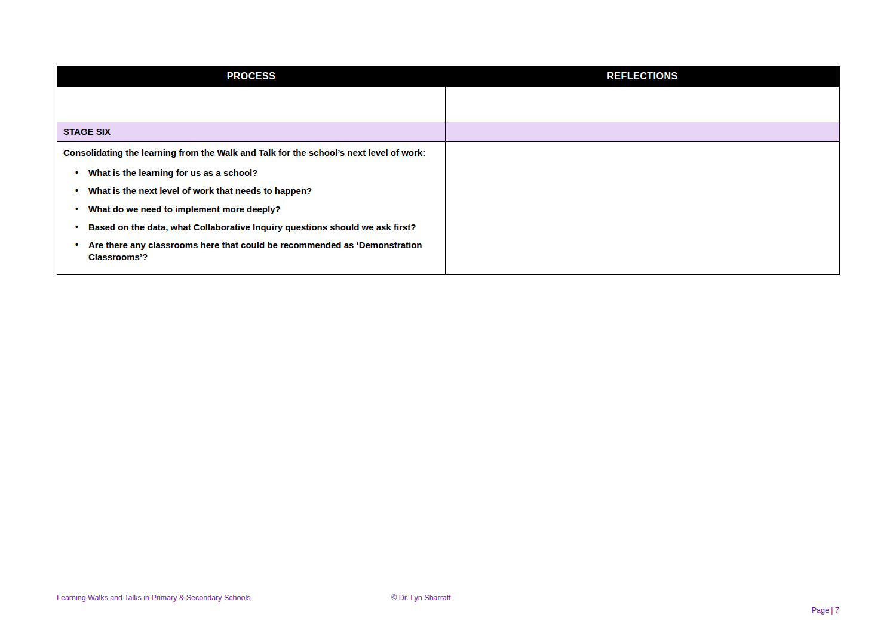| PROCESS | REFLECTIONS |
| --- | --- |
| STAGE SIX | |
| Consolidating the learning from the Walk and Talk for the school’s next level of work: What is the learning for us as a school? What is the next level of work that needs to happen? What do we need to implement more deeply? Based on the data, what Collaborative Inquiry questions should we ask first? Are there any classrooms here that could be recommended as ‘Demonstration Classrooms’? | |
Learning Walks and Talks in Primary & Secondary Schools
© Dr. Lyn Sharratt
Page | 7